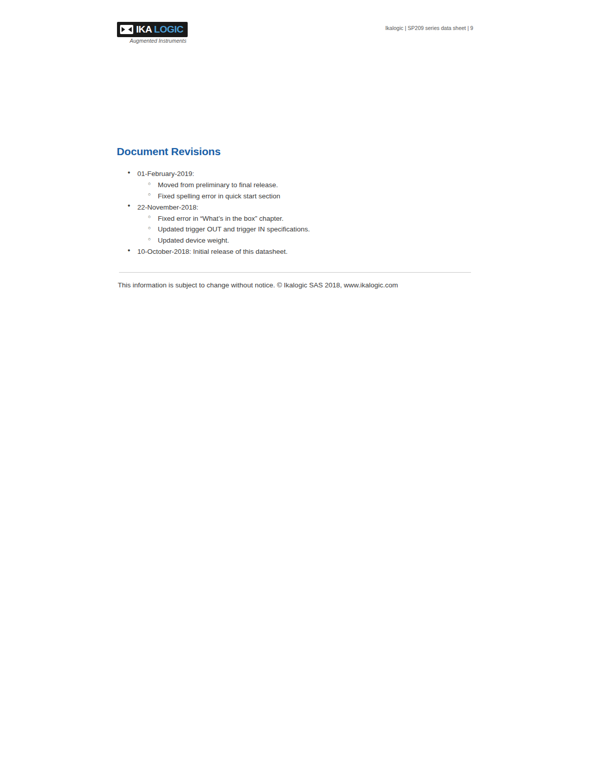IKA LOGIC
Augmented Instruments
Ikalogic | SP209 series data sheet | 9
Document Revisions
01-February-2019:
Moved from preliminary to final release.
Fixed spelling error in quick start section
22-November-2018:
Fixed error in “What’s in the box” chapter.
Updated trigger OUT and trigger IN specifications.
Updated device weight.
10-October-2018: Initial release of this datasheet.
This information is subject to change without notice. © Ikalogic SAS 2018, www.ikalogic.com